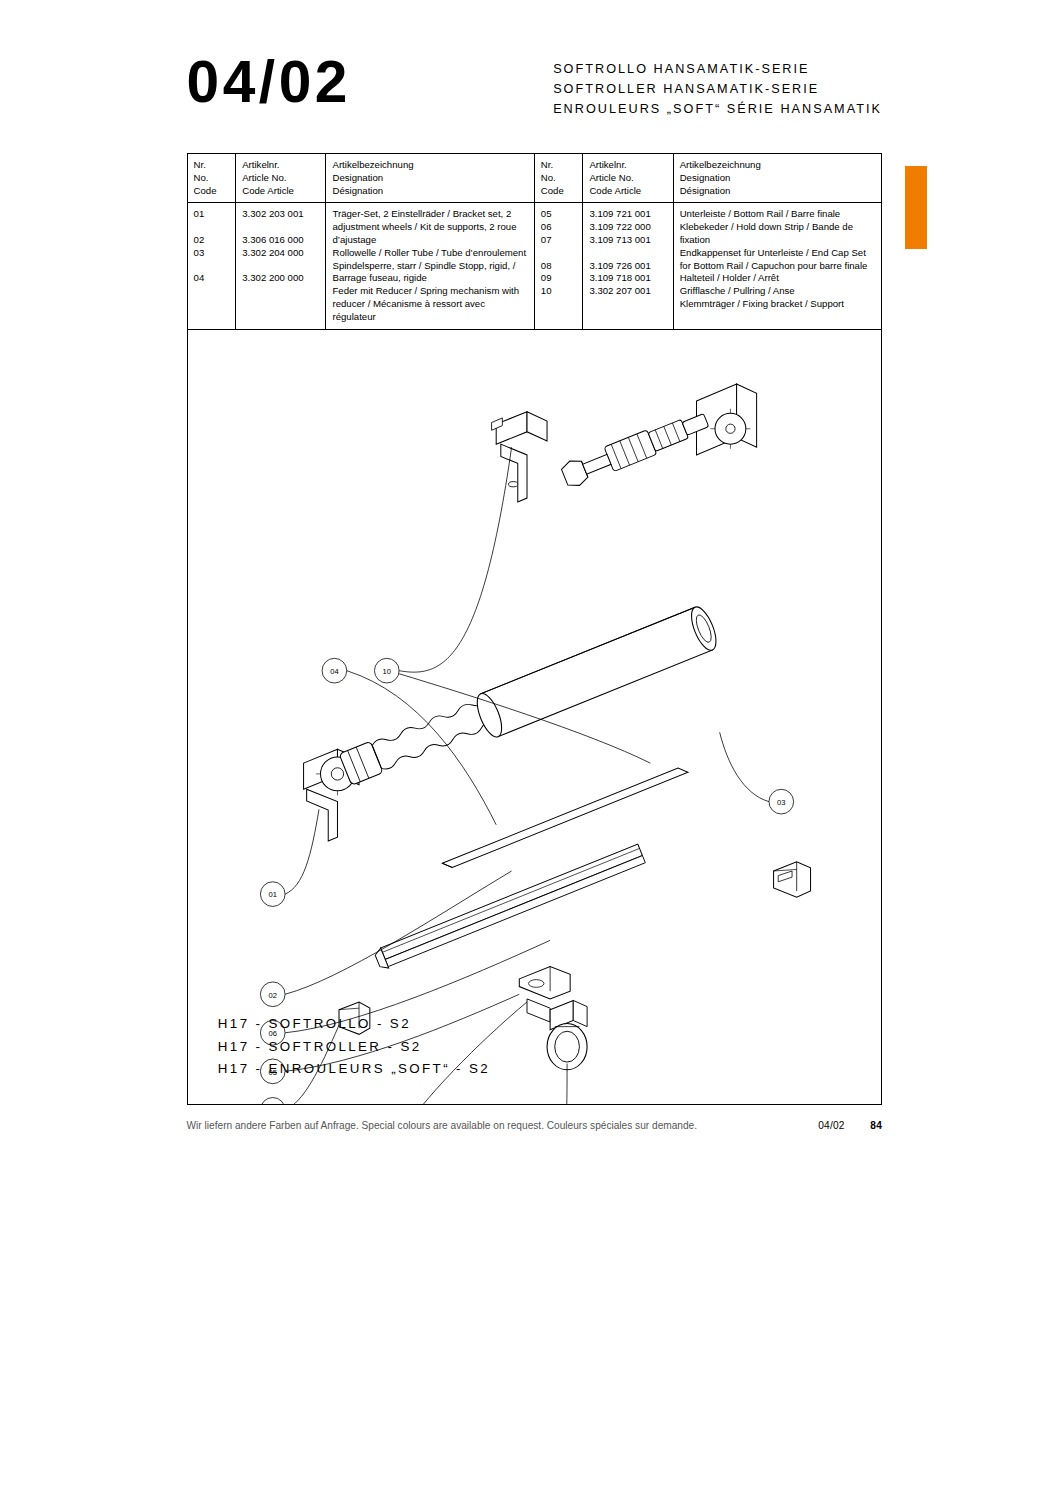04/02
Softrollo Hansamatik-Serie
Softroller Hansamatik-Serie
Enrouleurs „Soft“ Série Hansamatik
| Nr. No. Code | Artikelnr. Article No. Code Article | Artikelbezeichnung Designation Désignation | Nr. No. Code | Artikelnr. Article No. Code Article | Artikelbezeichnung Designation Désignation |
| --- | --- | --- | --- | --- | --- |
| 01 02 03 04 | 3.302 203 001 3.306 016 000 3.302 204 000 3.302 200 000 | Träger-Set, 2 Einstellräder / Bracket set, 2 adjustment wheels / Kit de supports, 2 roue d’ajustage Rollowelle / Roller Tube / Tube d’enroulement Spindelsperre, starr / Spindle Stopp, rigid, / Barrage fuseau, rigide Feder mit Reducer / Spring mechanism with reducer / Mécanisme à ressort avec régulateur | 05 06 07 08 09 10 | 3.109 721 001 3.109 722 000 3.109 713 001 3.109 726 001 3.109 718 001 3.302 207 001 | Unterleiste / Bottom Rail / Barre finale Klebekeder / Hold down Strip / Bande de fixation Endkappenset für Unterleiste / End Cap Set for Bottom Rail / Capuchon pour barre finale Halteteil / Holder / Arrêt Grifflasche / Pullring / Anse Klemmträger / Fixing bracket / Support |
04 10 03 01 02 06 05 07 08 09
H17 - Softrollo - S2
H17 - Softroller - S2
H17 - Enrouleurs „Soft“ - S2
Wir liefern andere Farben auf Anfrage. Special colours are available on request. Couleurs spéciales sur demande.
04/02 84